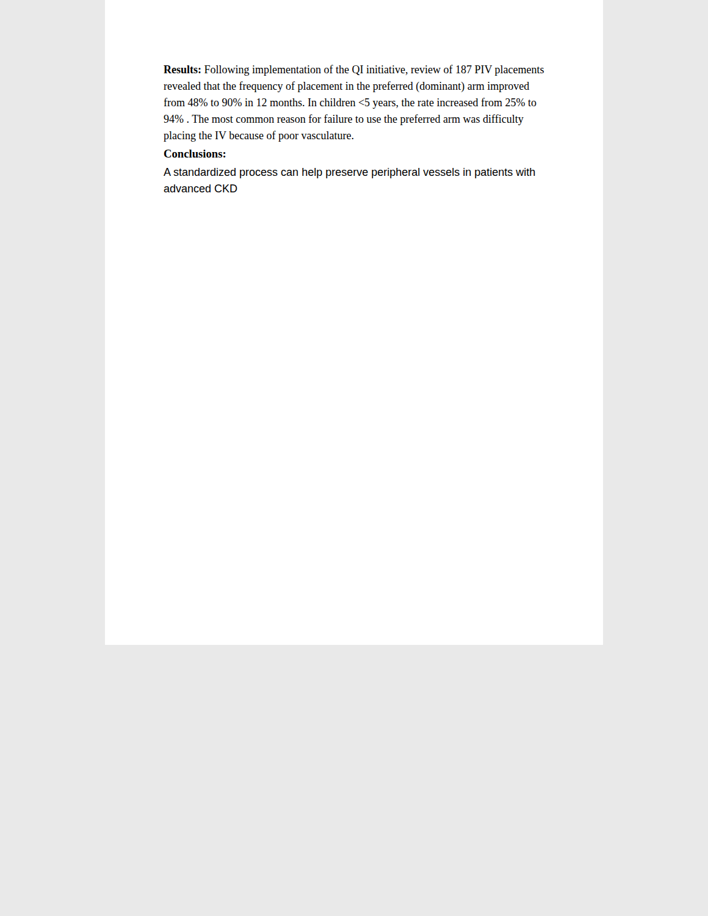Results: Following implementation of the QI initiative, review of 187 PIV placements revealed that the frequency of placement in the preferred (dominant) arm improved from 48% to 90% in 12 months. In children <5 years, the rate increased from 25% to 94% . The most common reason for failure to use the preferred arm was difficulty placing the IV because of poor vasculature.
Conclusions:
A standardized process can help preserve peripheral vessels in patients with advanced CKD